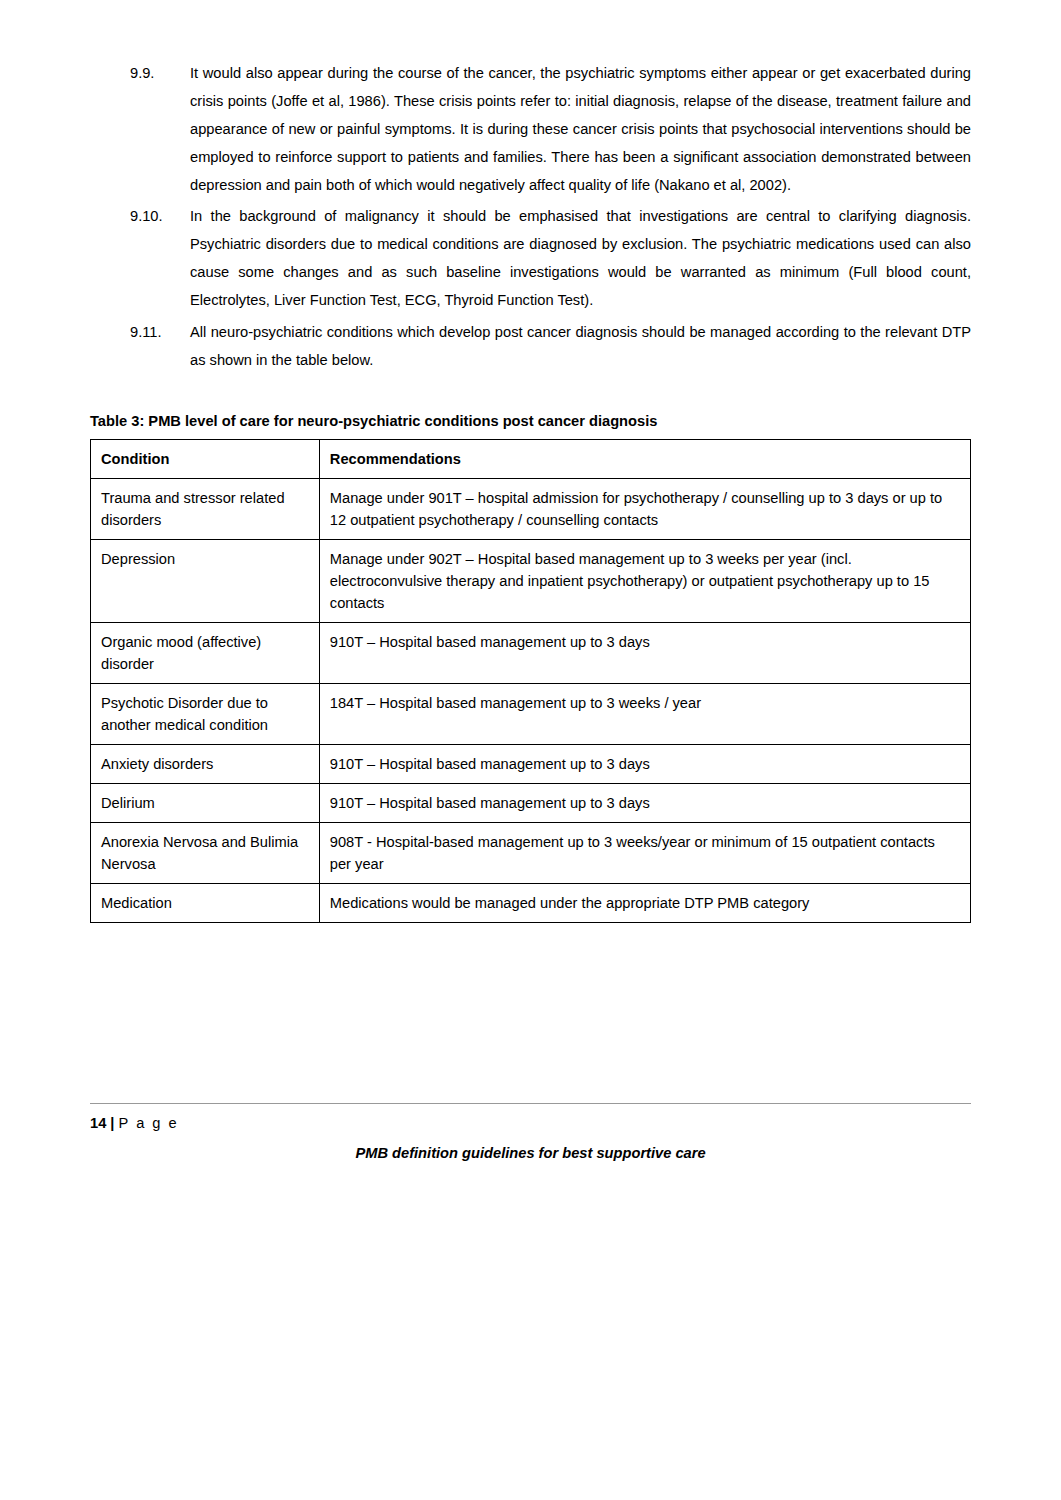9.9. It would also appear during the course of the cancer, the psychiatric symptoms either appear or get exacerbated during crisis points (Joffe et al, 1986). These crisis points refer to: initial diagnosis, relapse of the disease, treatment failure and appearance of new or painful symptoms. It is during these cancer crisis points that psychosocial interventions should be employed to reinforce support to patients and families. There has been a significant association demonstrated between depression and pain both of which would negatively affect quality of life (Nakano et al, 2002).
9.10. In the background of malignancy it should be emphasised that investigations are central to clarifying diagnosis. Psychiatric disorders due to medical conditions are diagnosed by exclusion. The psychiatric medications used can also cause some changes and as such baseline investigations would be warranted as minimum (Full blood count, Electrolytes, Liver Function Test, ECG, Thyroid Function Test).
9.11. All neuro-psychiatric conditions which develop post cancer diagnosis should be managed according to the relevant DTP as shown in the table below.
Table 3: PMB level of care for neuro-psychiatric conditions post cancer diagnosis
| Condition | Recommendations |
| --- | --- |
| Trauma and stressor related disorders | Manage under 901T – hospital admission for psychotherapy / counselling up to 3 days or up to 12 outpatient psychotherapy / counselling contacts |
| Depression | Manage under 902T – Hospital based management up to 3 weeks per year (incl. electroconvulsive therapy and inpatient psychotherapy) or outpatient psychotherapy up to 15 contacts |
| Organic mood (affective) disorder | 910T – Hospital based management up to 3 days |
| Psychotic Disorder due to another medical condition | 184T – Hospital based management up to 3 weeks / year |
| Anxiety disorders | 910T – Hospital based management up to 3 days |
| Delirium | 910T – Hospital based management up to 3 days |
| Anorexia Nervosa and Bulimia Nervosa | 908T - Hospital-based management up to 3 weeks/year or minimum of 15 outpatient contacts per year |
| Medication | Medications would be managed under the appropriate DTP PMB category |
14 | P a g e
PMB definition guidelines for best supportive care